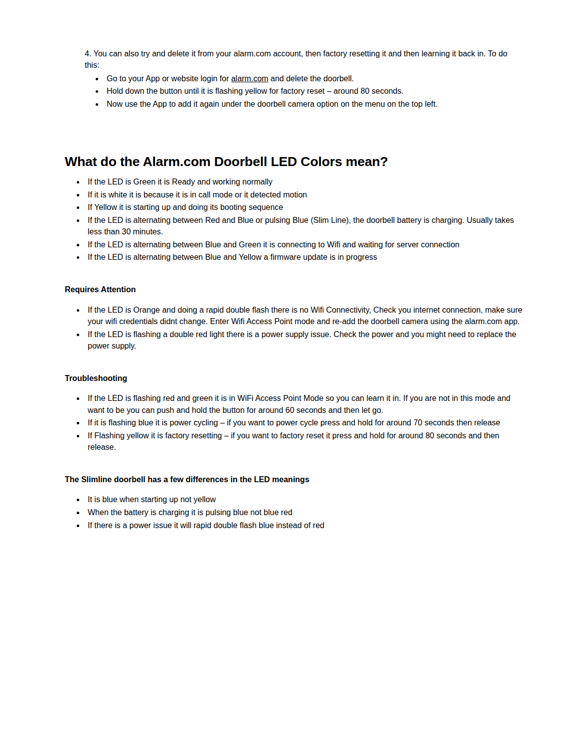4. You can also try and delete it from your alarm.com account, then factory resetting it and then learning it back in. To do this:
Go to your App or website login for alarm.com and delete the doorbell.
Hold down the button until it is flashing yellow for factory reset – around 80 seconds.
Now use the App to add it again under the doorbell camera option on the menu on the top left.
What do the Alarm.com Doorbell LED Colors mean?
If the LED is Green it is Ready and working normally
If it is white it is because it is in call mode or it detected motion
If Yellow it is starting up and doing its booting sequence
If the LED is alternating between Red and Blue or pulsing Blue (Slim Line), the doorbell battery is charging. Usually takes less than 30 minutes.
If the LED is alternating between Blue and Green it is connecting to Wifi and waiting for server connection
If the LED is alternating between Blue and Yellow a firmware update is in progress
Requires Attention
If the LED is Orange and doing a rapid double flash there is no Wifi Connectivity, Check you internet connection, make sure your wifi credentials didnt change. Enter Wifi Access Point mode and re-add the doorbell camera using the alarm.com app.
If the LED is flashing a double red light there is a power supply issue. Check the power and you might need to replace the power supply.
Troubleshooting
If the LED is flashing red and green it is in WiFi Access Point Mode so you can learn it in. If you are not in this mode and want to be you can push and hold the button for around 60 seconds and then let go.
If it is flashing blue it is power cycling – if you want to power cycle press and hold for around 70 seconds then release
If Flashing yellow it is factory resetting – if you want to factory reset it press and hold for around 80 seconds and then release.
The Slimline doorbell has a few differences in the LED meanings
It is blue when starting up not yellow
When the battery is charging it is pulsing blue not blue red
If there is a power issue it will rapid double flash blue instead of red